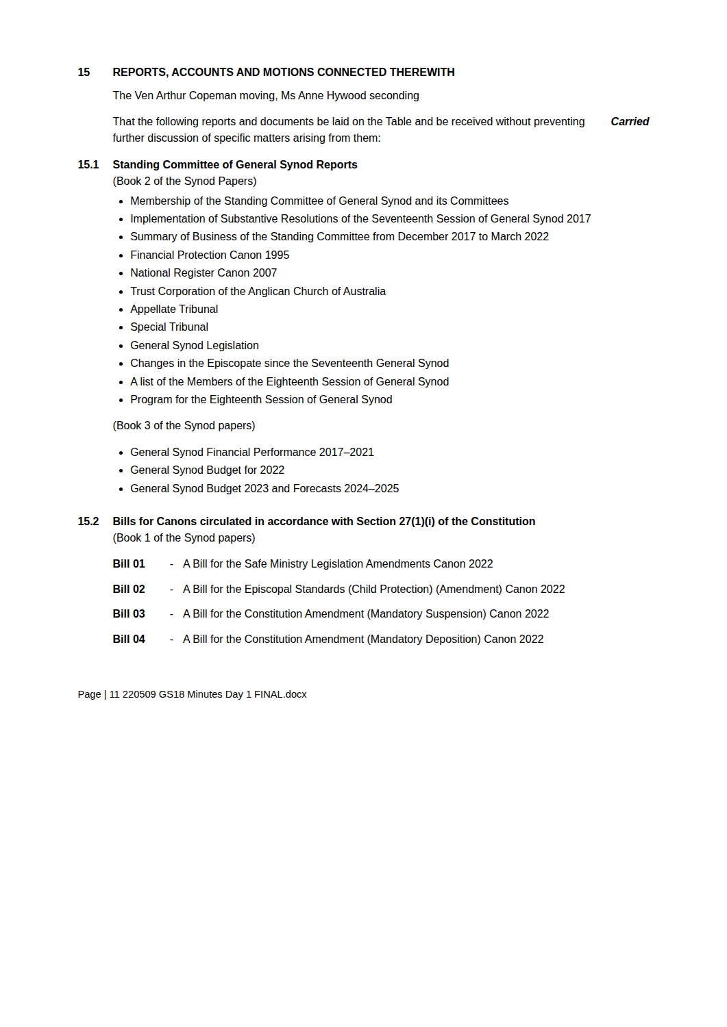15
Reports, Accounts and Motions Connected Therewith
The Ven Arthur Copeman moving, Ms Anne Hywood seconding
That the following reports and documents be laid on the Table and be received without preventing further discussion of specific matters arising from them:
Carried
15.1
Standing Committee of General Synod Reports
(Book 2 of the Synod Papers)
Membership of the Standing Committee of General Synod and its Committees
Implementation of Substantive Resolutions of the Seventeenth Session of General Synod 2017
Summary of Business of the Standing Committee from December 2017 to March 2022
Financial Protection Canon 1995
National Register Canon 2007
Trust Corporation of the Anglican Church of Australia
Appellate Tribunal
Special Tribunal
General Synod Legislation
Changes in the Episcopate since the Seventeenth General Synod
A list of the Members of the Eighteenth Session of General Synod
Program for the Eighteenth Session of General Synod
(Book 3 of the Synod papers)
General Synod Financial Performance 2017–2021
General Synod Budget for 2022
General Synod Budget 2023 and Forecasts 2024–2025
15.2
Bills for Canons circulated in accordance with Section 27(1)(i) of the Constitution
(Book 1 of the Synod papers)
Bill 01
-
A Bill for the Safe Ministry Legislation Amendments Canon 2022
Bill 02
-
A Bill for the Episcopal Standards (Child Protection) (Amendment) Canon 2022
Bill 03
-
A Bill for the Constitution Amendment (Mandatory Suspension) Canon 2022
Bill 04
-
A Bill for the Constitution Amendment (Mandatory Deposition) Canon 2022
Page | 11 220509 GS18 Minutes Day 1 FINAL.docx